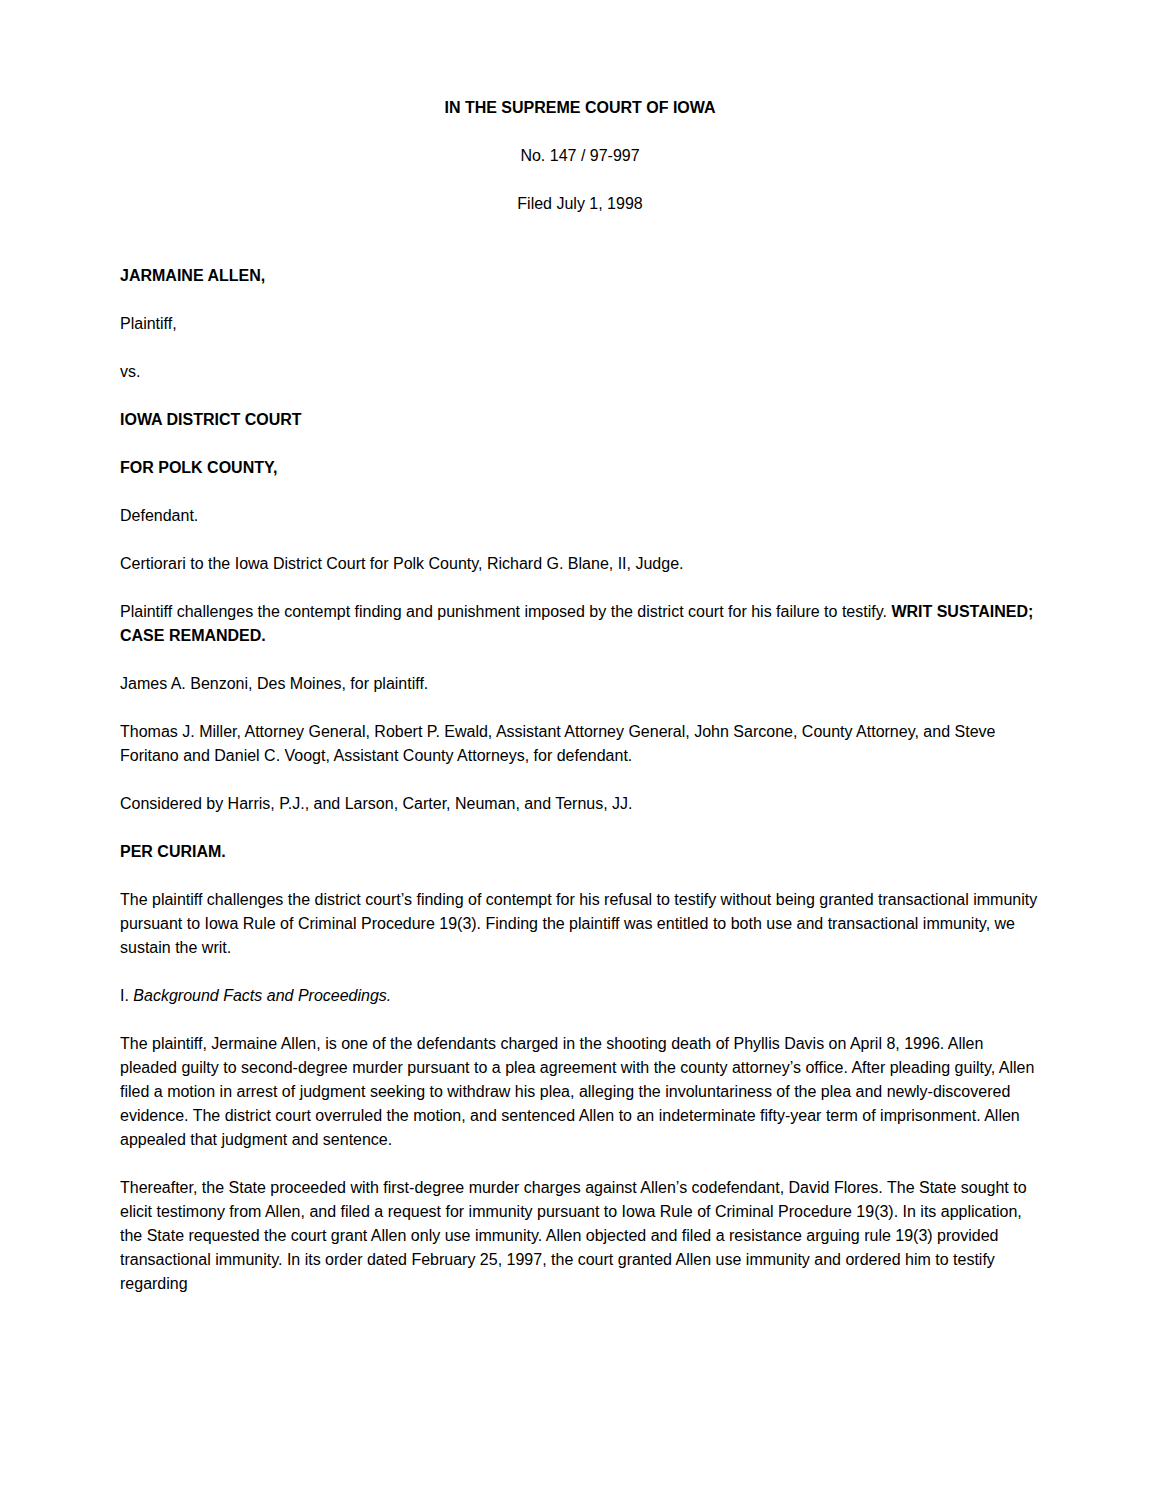IN THE SUPREME COURT OF IOWA
No. 147 / 97-997
Filed July 1, 1998
JARMAINE ALLEN,
Plaintiff,
vs.
IOWA DISTRICT COURT
FOR POLK COUNTY,
Defendant.
Certiorari to the Iowa District Court for Polk County, Richard G. Blane, II, Judge.
Plaintiff challenges the contempt finding and punishment imposed by the district court for his failure to testify. WRIT SUSTAINED; CASE REMANDED.
James A. Benzoni, Des Moines, for plaintiff.
Thomas J. Miller, Attorney General, Robert P. Ewald, Assistant Attorney General, John Sarcone, County Attorney, and Steve Foritano and Daniel C. Voogt, Assistant County Attorneys, for defendant.
Considered by Harris, P.J., and Larson, Carter, Neuman, and Ternus, JJ.
PER CURIAM.
The plaintiff challenges the district court’s finding of contempt for his refusal to testify without being granted transactional immunity pursuant to Iowa Rule of Criminal Procedure 19(3). Finding the plaintiff was entitled to both use and transactional immunity, we sustain the writ.
I. Background Facts and Proceedings.
The plaintiff, Jermaine Allen, is one of the defendants charged in the shooting death of Phyllis Davis on April 8, 1996. Allen pleaded guilty to second-degree murder pursuant to a plea agreement with the county attorney’s office. After pleading guilty, Allen filed a motion in arrest of judgment seeking to withdraw his plea, alleging the involuntariness of the plea and newly-discovered evidence. The district court overruled the motion, and sentenced Allen to an indeterminate fifty-year term of imprisonment. Allen appealed that judgment and sentence.
Thereafter, the State proceeded with first-degree murder charges against Allen’s codefendant, David Flores. The State sought to elicit testimony from Allen, and filed a request for immunity pursuant to Iowa Rule of Criminal Procedure 19(3). In its application, the State requested the court grant Allen only use immunity. Allen objected and filed a resistance arguing rule 19(3) provided transactional immunity. In its order dated February 25, 1997, the court granted Allen use immunity and ordered him to testify regarding